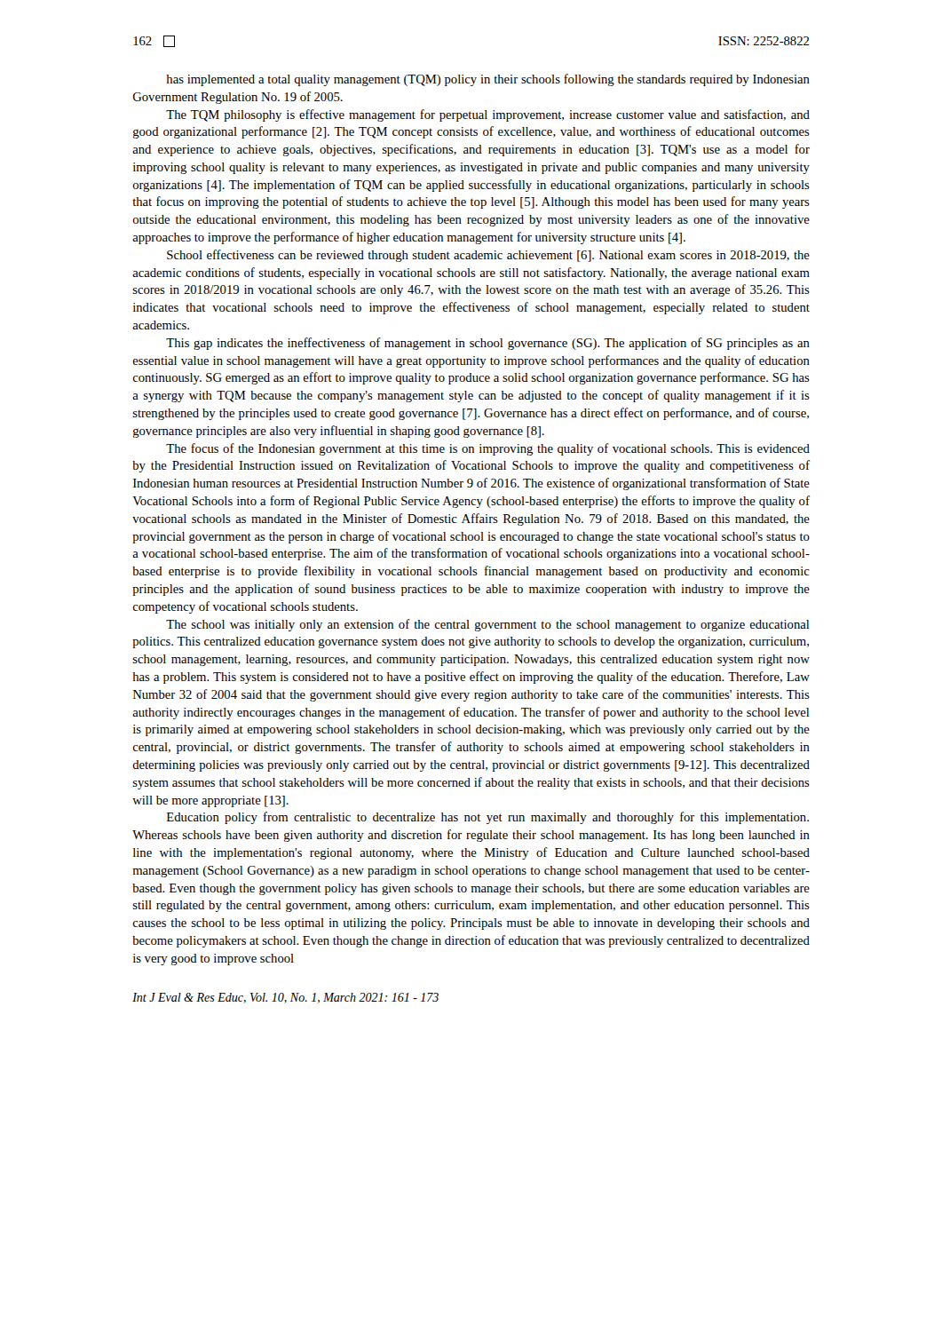162
ISSN: 2252-8822
has implemented a total quality management (TQM) policy in their schools following the standards required by Indonesian Government Regulation No. 19 of 2005.
The TQM philosophy is effective management for perpetual improvement, increase customer value and satisfaction, and good organizational performance [2]. The TQM concept consists of excellence, value, and worthiness of educational outcomes and experience to achieve goals, objectives, specifications, and requirements in education [3]. TQM's use as a model for improving school quality is relevant to many experiences, as investigated in private and public companies and many university organizations [4]. The implementation of TQM can be applied successfully in educational organizations, particularly in schools that focus on improving the potential of students to achieve the top level [5]. Although this model has been used for many years outside the educational environment, this modeling has been recognized by most university leaders as one of the innovative approaches to improve the performance of higher education management for university structure units [4].
School effectiveness can be reviewed through student academic achievement [6]. National exam scores in 2018-2019, the academic conditions of students, especially in vocational schools are still not satisfactory. Nationally, the average national exam scores in 2018/2019 in vocational schools are only 46.7, with the lowest score on the math test with an average of 35.26. This indicates that vocational schools need to improve the effectiveness of school management, especially related to student academics.
This gap indicates the ineffectiveness of management in school governance (SG). The application of SG principles as an essential value in school management will have a great opportunity to improve school performances and the quality of education continuously. SG emerged as an effort to improve quality to produce a solid school organization governance performance. SG has a synergy with TQM because the company's management style can be adjusted to the concept of quality management if it is strengthened by the principles used to create good governance [7]. Governance has a direct effect on performance, and of course, governance principles are also very influential in shaping good governance [8].
The focus of the Indonesian government at this time is on improving the quality of vocational schools. This is evidenced by the Presidential Instruction issued on Revitalization of Vocational Schools to improve the quality and competitiveness of Indonesian human resources at Presidential Instruction Number 9 of 2016. The existence of organizational transformation of State Vocational Schools into a form of Regional Public Service Agency (school-based enterprise) the efforts to improve the quality of vocational schools as mandated in the Minister of Domestic Affairs Regulation No. 79 of 2018. Based on this mandated, the provincial government as the person in charge of vocational school is encouraged to change the state vocational school's status to a vocational school-based enterprise. The aim of the transformation of vocational schools organizations into a vocational school-based enterprise is to provide flexibility in vocational schools financial management based on productivity and economic principles and the application of sound business practices to be able to maximize cooperation with industry to improve the competency of vocational schools students.
The school was initially only an extension of the central government to the school management to organize educational politics. This centralized education governance system does not give authority to schools to develop the organization, curriculum, school management, learning, resources, and community participation. Nowadays, this centralized education system right now has a problem. This system is considered not to have a positive effect on improving the quality of the education. Therefore, Law Number 32 of 2004 said that the government should give every region authority to take care of the communities' interests. This authority indirectly encourages changes in the management of education. The transfer of power and authority to the school level is primarily aimed at empowering school stakeholders in school decision-making, which was previously only carried out by the central, provincial, or district governments. The transfer of authority to schools aimed at empowering school stakeholders in determining policies was previously only carried out by the central, provincial or district governments [9-12]. This decentralized system assumes that school stakeholders will be more concerned if about the reality that exists in schools, and that their decisions will be more appropriate [13].
Education policy from centralistic to decentralize has not yet run maximally and thoroughly for this implementation. Whereas schools have been given authority and discretion for regulate their school management. Its has long been launched in line with the implementation's regional autonomy, where the Ministry of Education and Culture launched school-based management (School Governance) as a new paradigm in school operations to change school management that used to be center-based. Even though the government policy has given schools to manage their schools, but there are some education variables are still regulated by the central government, among others: curriculum, exam implementation, and other education personnel. This causes the school to be less optimal in utilizing the policy. Principals must be able to innovate in developing their schools and become policymakers at school. Even though the change in direction of education that was previously centralized to decentralized is very good to improve school
Int J Eval & Res Educ, Vol. 10, No. 1, March 2021: 161 - 173